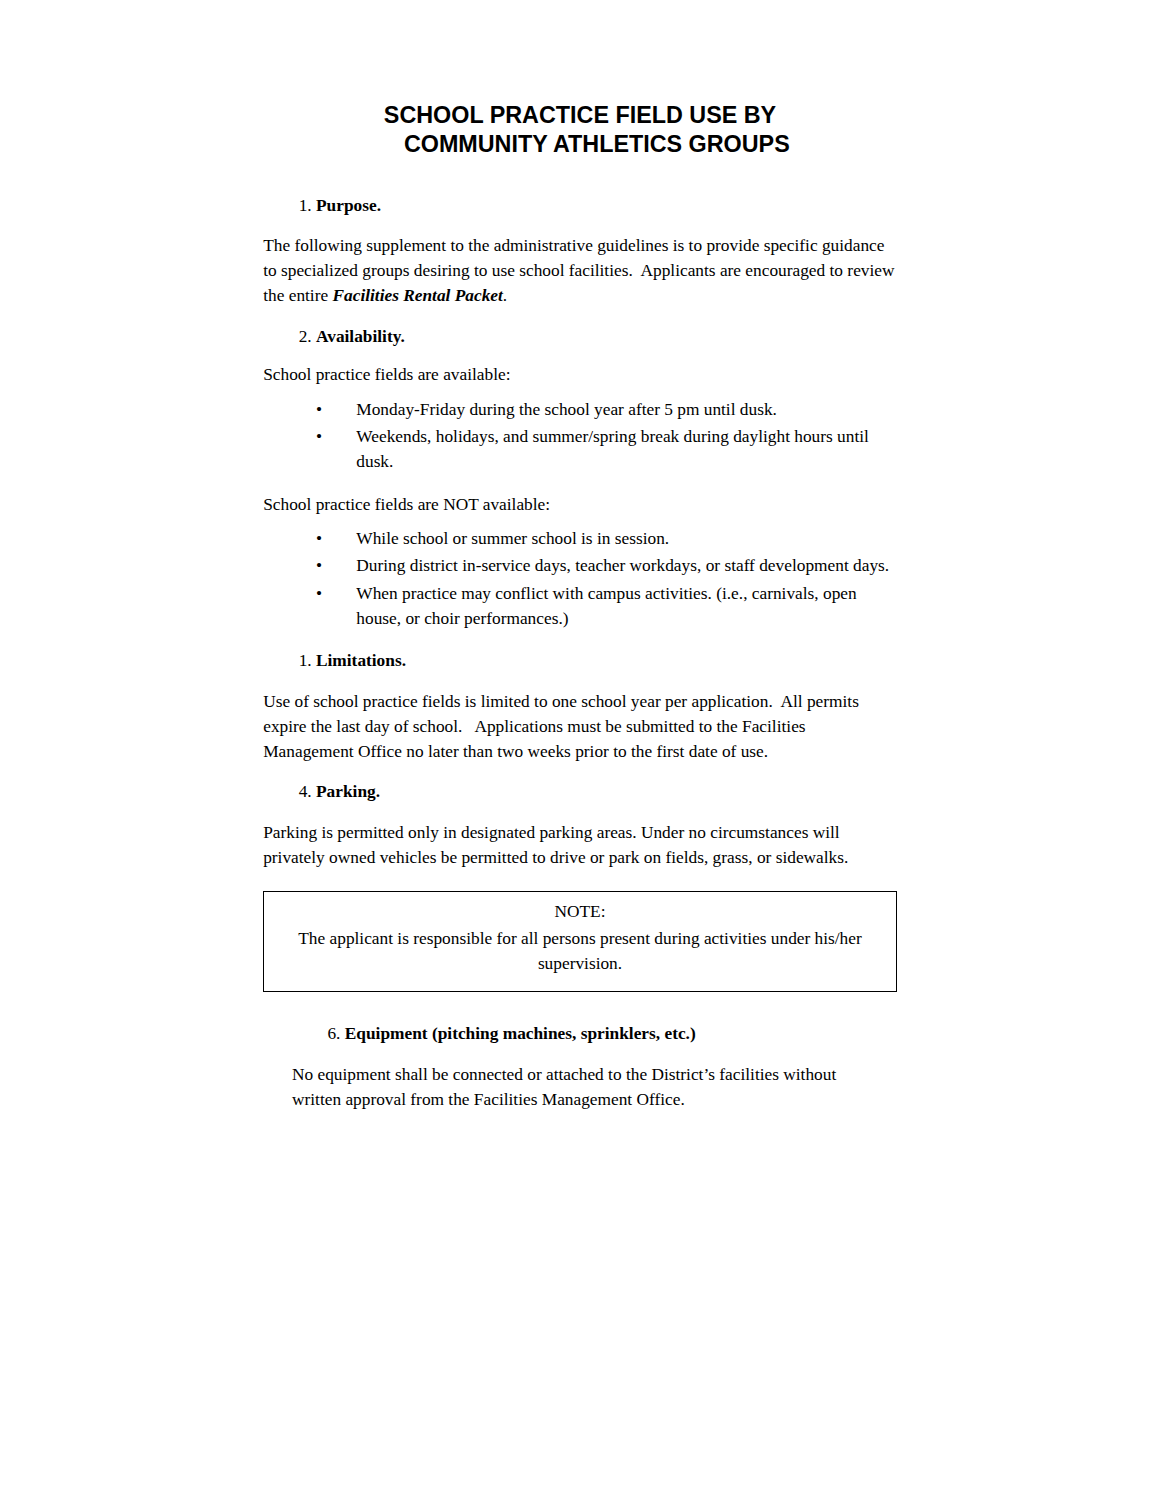SCHOOL PRACTICE FIELD USE BYCOMMUNITY ATHLETICS GROUPS
Purpose.
The following supplement to the administrative guidelines is to provide specific guidance to specialized groups desiring to use school facilities. Applicants are encouraged to review the entire Facilities Rental Packet.
Availability.
School practice fields are available:
Monday-Friday during the school year after 5 pm until dusk.
Weekends, holidays, and summer/spring break during daylight hours until dusk.
School practice fields are NOT available:
While school or summer school is in session.
During district in-service days, teacher workdays, or staff development days.
When practice may conflict with campus activities. (i.e., carnivals, open house, or choir performances.)
Limitations.
Use of school practice fields is limited to one school year per application. All permits expire the last day of school. Applications must be submitted to the Facilities Management Office no later than two weeks prior to the first date of use.
Parking.
Parking is permitted only in designated parking areas. Under no circumstances will privately owned vehicles be permitted to drive or park on fields, grass, or sidewalks.
NOTE:
The applicant is responsible for all persons present during activities under his/her supervision.
Equipment (pitching machines, sprinklers, etc.)
No equipment shall be connected or attached to the District’s facilities without written approval from the Facilities Management Office.